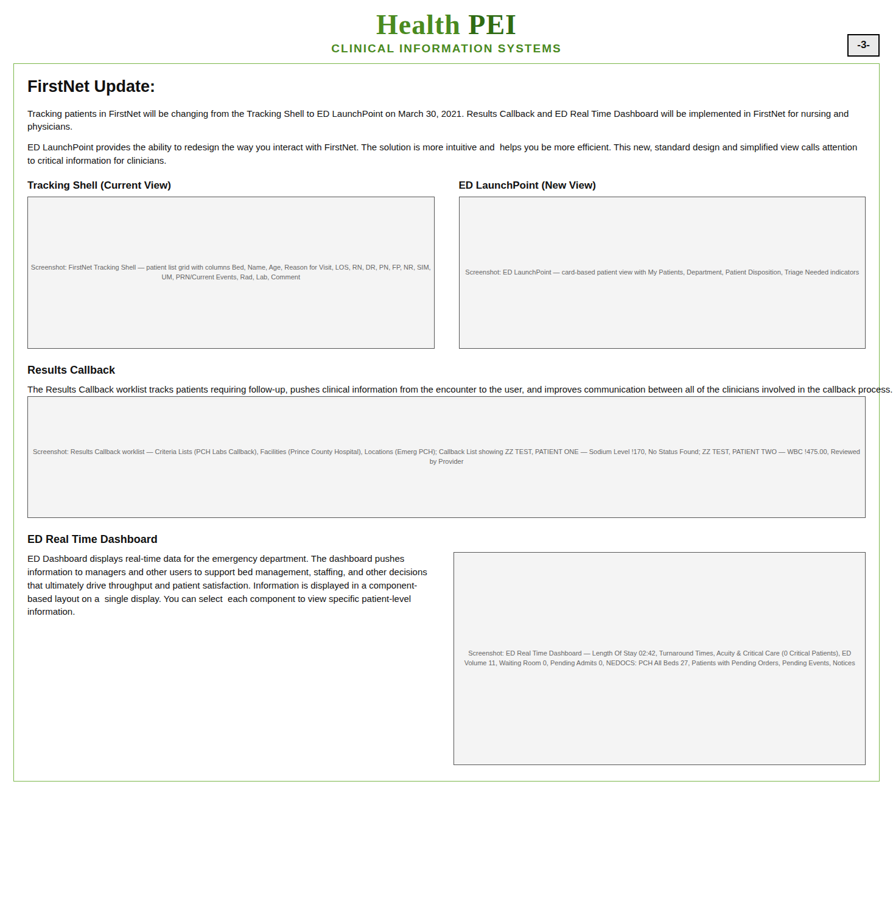Health PEI
CLINICAL INFORMATION SYSTEMS
-3-
FirstNet Update:
Tracking patients in FirstNet will be changing from the Tracking Shell to ED LaunchPoint on March 30, 2021. Results Callback and ED Real Time Dashboard will be implemented in FirstNet for nursing and physicians.
ED LaunchPoint provides the ability to redesign the way you interact with FirstNet. The solution is more intuitive and helps you be more efficient. This new, standard design and simplified view calls attention to critical information for clinicians.
Tracking Shell (Current View)
ED LaunchPoint (New View)
Results Callback
The Results Callback worklist tracks patients requiring follow-up, pushes clinical information from the encounter to the user, and improves communication between all of the clinicians involved in the callback process.
ED Real Time Dashboard
ED Dashboard displays real-time data for the emergency department. The dashboard pushes information to managers and other users to support bed management, staffing, and other decisions that ultimately drive throughput and patient satisfaction. Information is displayed in a component-based layout on a single display. You can select each component to view specific patient-level information.